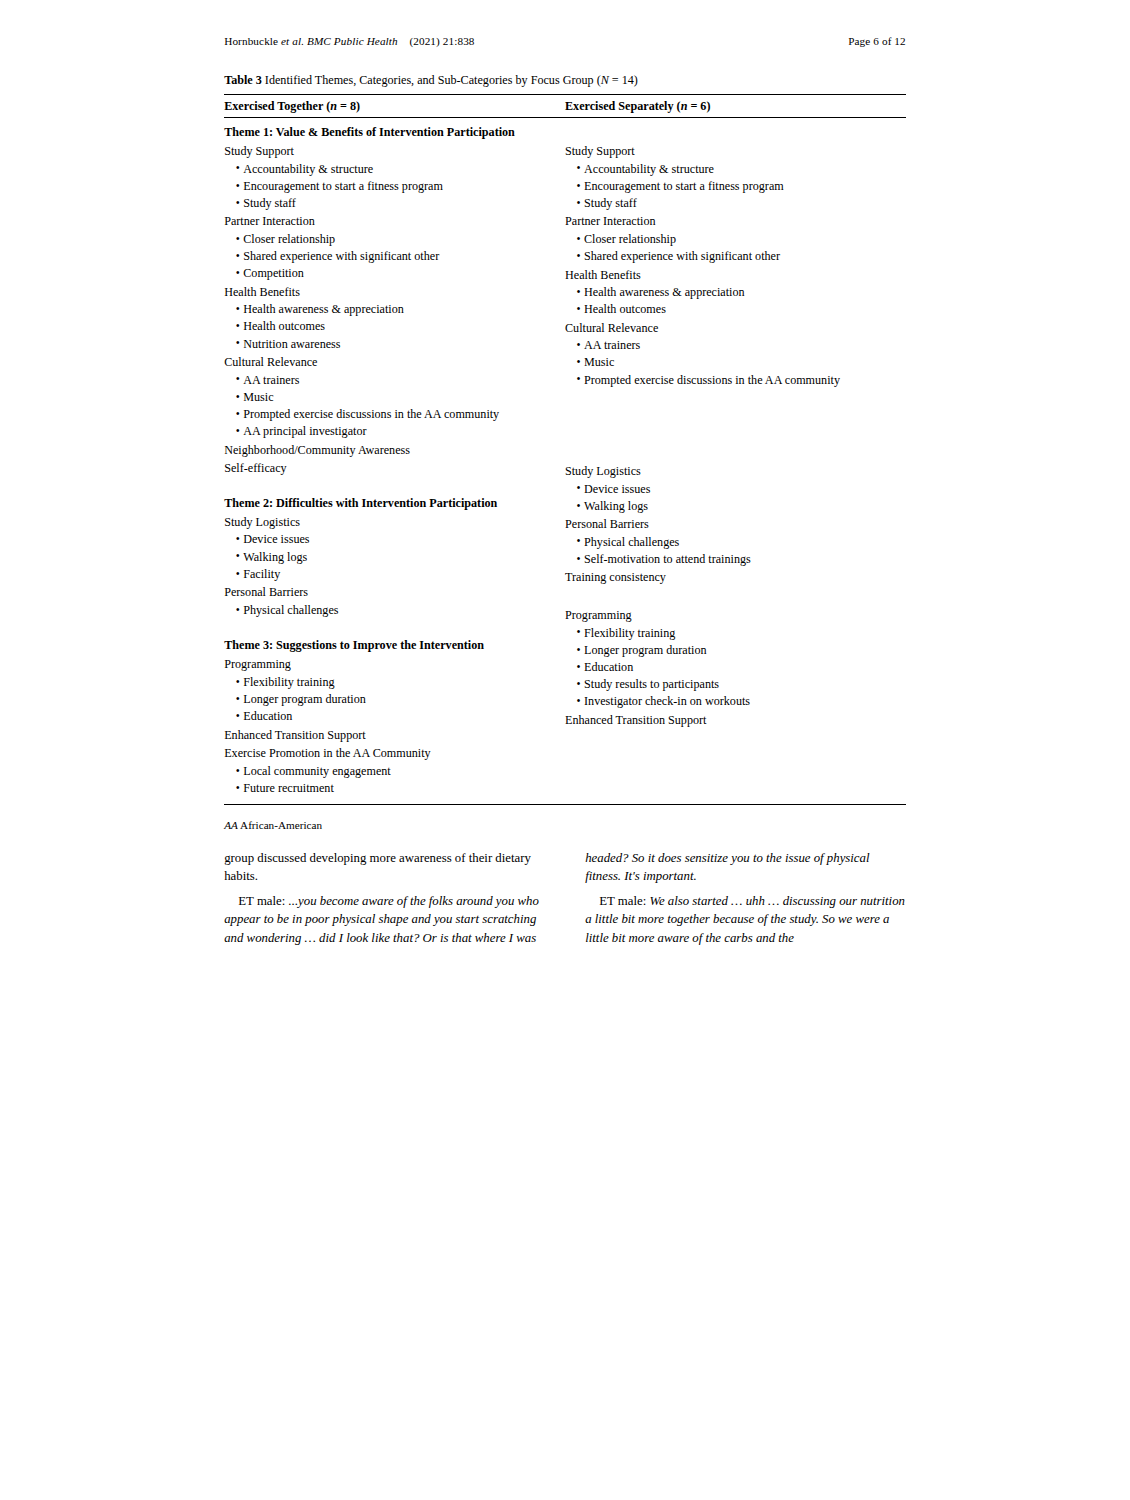Hornbuckle et al. BMC Public Health (2021) 21:838
Page 6 of 12
Table 3 Identified Themes, Categories, and Sub-Categories by Focus Group (N = 14)
| Exercised Together ( n = 8) | Exercised Separately ( n = 6) |
| --- | --- |
| Theme 1: Value & Benefits of Intervention Participation Study Support Accountability & structure Encouragement to start a fitness program Study staff Partner Interaction Closer relationship Shared experience with significant other Competition Health Benefits Health awareness & appreciation Health outcomes Nutrition awareness Cultural Relevance AA trainers Music Prompted exercise discussions in the AA community AA principal investigator Neighborhood/Community Awareness Self-efficacy Theme 2: Difficulties with Intervention Participation Study Logistics Device issues Walking logs Facility Personal Barriers Physical challenges Theme 3: Suggestions to Improve the Intervention Programming Flexibility training Longer program duration Education Enhanced Transition Support Exercise Promotion in the AA Community Local community engagement Future recruitment | Study Support Accountability & structure Encouragement to start a fitness program Study staff Partner Interaction Closer relationship Shared experience with significant other Health Benefits Health awareness & appreciation Health outcomes Cultural Relevance AA trainers Music Prompted exercise discussions in the AA community Study Logistics Device issues Walking logs Personal Barriers Physical challenges Self-motivation to attend trainings Training consistency Programming Flexibility training Longer program duration Education Study results to participants Investigator check-in on workouts Enhanced Transition Support |
AA African-American
group discussed developing more awareness of their dietary habits.
ET male: ...you become aware of the folks around you who appear to be in poor physical shape and you start scratching and wondering … did I look like that? Or is that where I was headed? So it does sensitize you to the issue of physical fitness. It's important.
ET male: We also started … uhh … discussing our nutrition a little bit more together because of the study. So we were a little bit more aware of the carbs and the